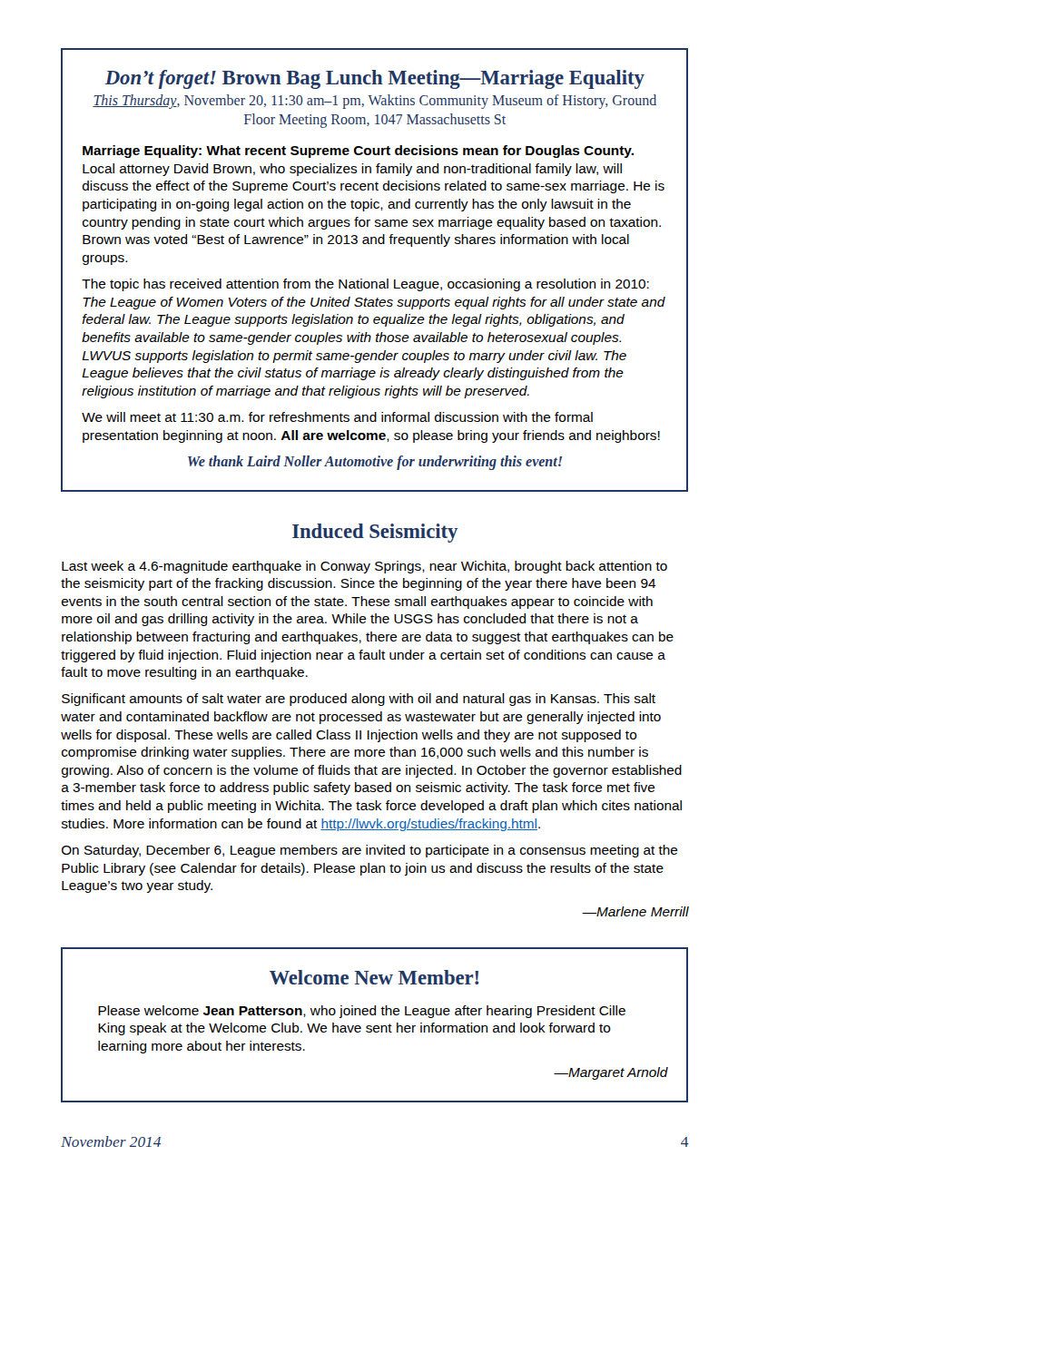Don’t forget! Brown Bag Lunch Meeting—Marriage Equality
This Thursday, November 20, 11:30 am–1 pm, Waktins Community Museum of History, Ground Floor Meeting Room, 1047 Massachusetts St
Marriage Equality: What recent Supreme Court decisions mean for Douglas County. Local attorney David Brown, who specializes in family and non-traditional family law, will discuss the effect of the Supreme Court’s recent decisions related to same-sex marriage. He is participating in on-going legal action on the topic, and currently has the only lawsuit in the country pending in state court which argues for same sex marriage equality based on taxation. Brown was voted “Best of Lawrence” in 2013 and frequently shares information with local groups.
The topic has received attention from the National League, occasioning a resolution in 2010: The League of Women Voters of the United States supports equal rights for all under state and federal law. The League supports legislation to equalize the legal rights, obligations, and benefits available to same-gender couples with those available to heterosexual couples. LWVUS supports legislation to permit same-gender couples to marry under civil law. The League believes that the civil status of marriage is already clearly distinguished from the religious institution of marriage and that religious rights will be preserved.
We will meet at 11:30 a.m. for refreshments and informal discussion with the formal presentation beginning at noon. All are welcome, so please bring your friends and neighbors!
We thank Laird Noller Automotive for underwriting this event!
Induced Seismicity
Last week a 4.6-magnitude earthquake in Conway Springs, near Wichita, brought back attention to the seismicity part of the fracking discussion. Since the beginning of the year there have been 94 events in the south central section of the state. These small earthquakes appear to coincide with more oil and gas drilling activity in the area. While the USGS has concluded that there is not a relationship between fracturing and earthquakes, there are data to suggest that earthquakes can be triggered by fluid injection. Fluid injection near a fault under a certain set of conditions can cause a fault to move resulting in an earthquake.
Significant amounts of salt water are produced along with oil and natural gas in Kansas. This salt water and contaminated backflow are not processed as wastewater but are generally injected into wells for disposal. These wells are called Class II Injection wells and they are not supposed to compromise drinking water supplies. There are more than 16,000 such wells and this number is growing. Also of concern is the volume of fluids that are injected. In October the governor established a 3-member task force to address public safety based on seismic activity. The task force met five times and held a public meeting in Wichita. The task force developed a draft plan which cites national studies. More information can be found at http://lwvk.org/studies/fracking.html.
On Saturday, December 6, League members are invited to participate in a consensus meeting at the Public Library (see Calendar for details). Please plan to join us and discuss the results of the state League’s two year study.
—Marlene Merrill
Welcome New Member!
Please welcome Jean Patterson, who joined the League after hearing President Cille King speak at the Welcome Club. We have sent her information and look forward to learning more about her interests.
—Margaret Arnold
November 2014 4